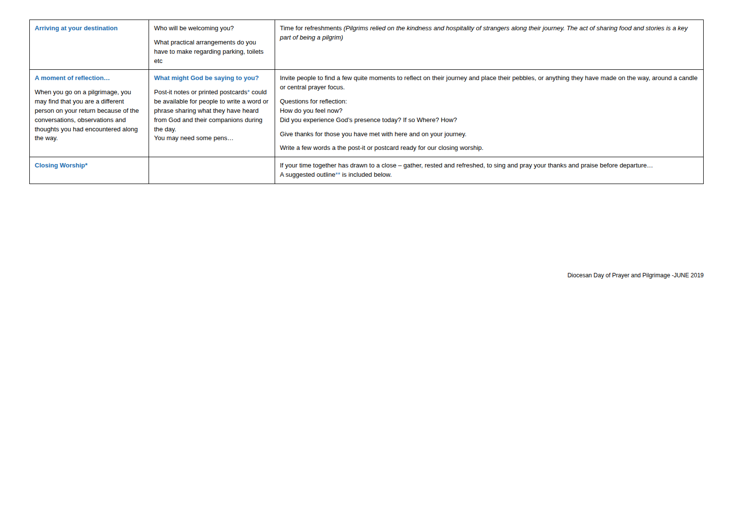| Arriving at your destination | Who will be welcoming you? What practical arrangements do you have to make regarding parking, toilets etc | Time for refreshments (Pilgrims relied on the kindness and hospitality of strangers along their journey. The act of sharing food and stories is a key part of being a pilgrim) |
| A moment of reflection… When you go on a pilgrimage, you may find that you are a different person on your return because of the conversations, observations and thoughts you had encountered along the way. | What might God be saying to you? Post-it notes or printed postcards * could be available for people to write a word or phrase sharing what they have heard from God and their companions during the day. You may need some pens… | Invite people to find a few quite moments to reflect on their journey and place their pebbles, or anything they have made on the way, around a candle or central prayer focus. Questions for reflection: How do you feel now? Did you experience God’s presence today? If so Where? How? Give thanks for those you have met with here and on your journey. Write a few words a the post-it or postcard ready for our closing worship. |
| Closing Worship* | | If your time together has drawn to a close – gather, rested and refreshed, to sing and pray your thanks and praise before departure… A suggested outline ** is included below. |
Diocesan Day of Prayer and Pilgrimage -JUNE 2019